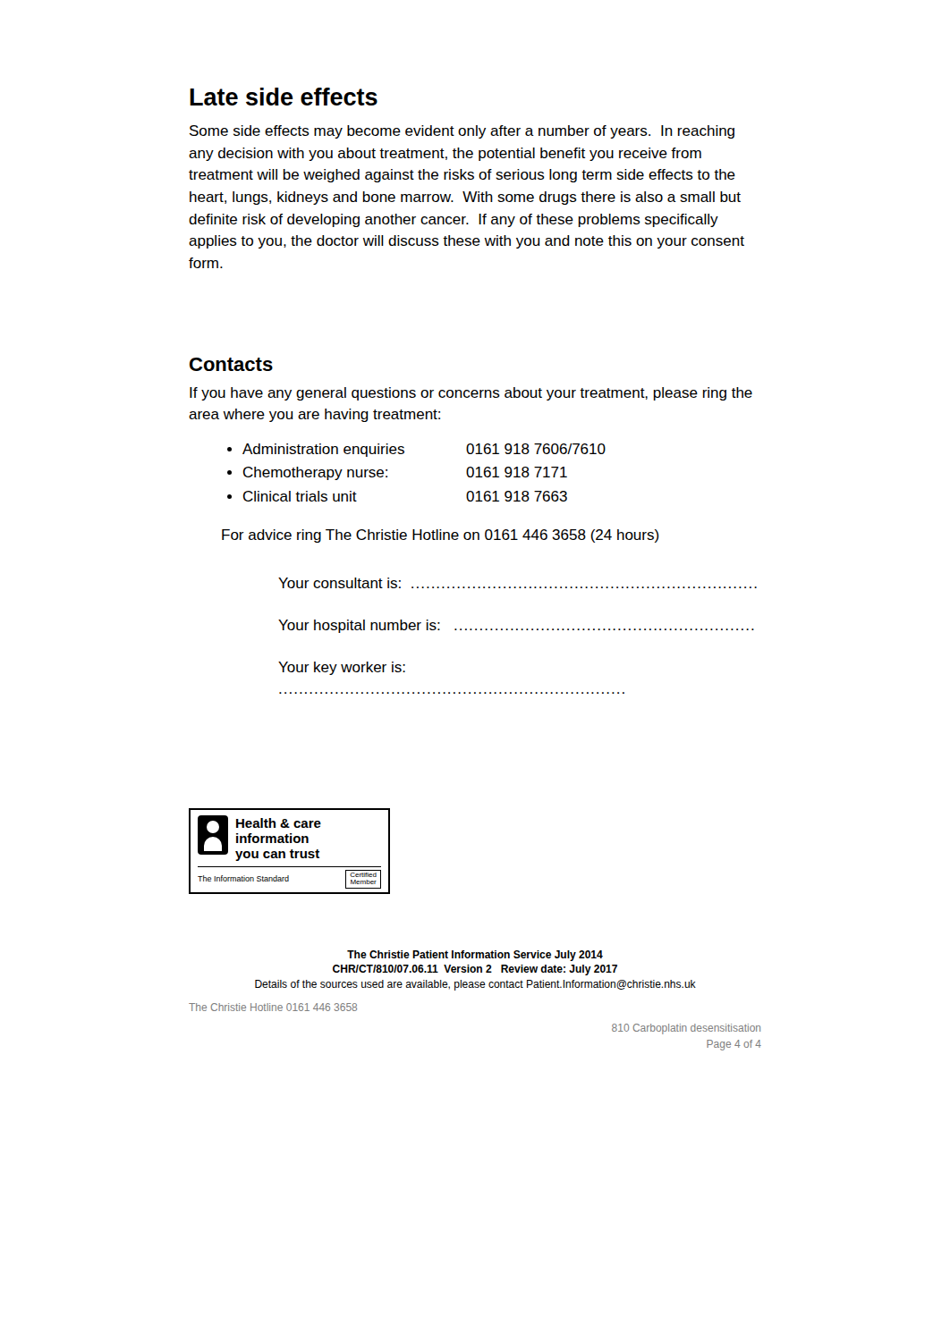Late side effects
Some side effects may become evident only after a number of years. In reaching any decision with you about treatment, the potential benefit you receive from treatment will be weighed against the risks of serious long term side effects to the heart, lungs, kidneys and bone marrow. With some drugs there is also a small but definite risk of developing another cancer. If any of these problems specifically applies to you, the doctor will discuss these with you and note this on your consent form.
Contacts
If you have any general questions or concerns about your treatment, please ring the area where you are having treatment:
Administration enquiries0161 918 7606/7610
Chemotherapy nurse: 0161 918 7171
Clinical trials unit0161 918 7663
For advice ring The Christie Hotline on 0161 446 3658 (24 hours)
Your consultant is: ....................................................................
Your hospital number is: ...........................................................
Your key worker is: ....................................................................
Health & care
information
you can trust
The Information Standard
Certified
Member
The Christie Patient Information Service July 2014
CHR/CT/810/07.06.11 Version 2 Review date: July 2017
Details of the sources used are available, please contact Patient.Information@christie.nhs.uk
The Christie Hotline 0161 446 3658
810 Carboplatin desensitisation
Page 4 of 4